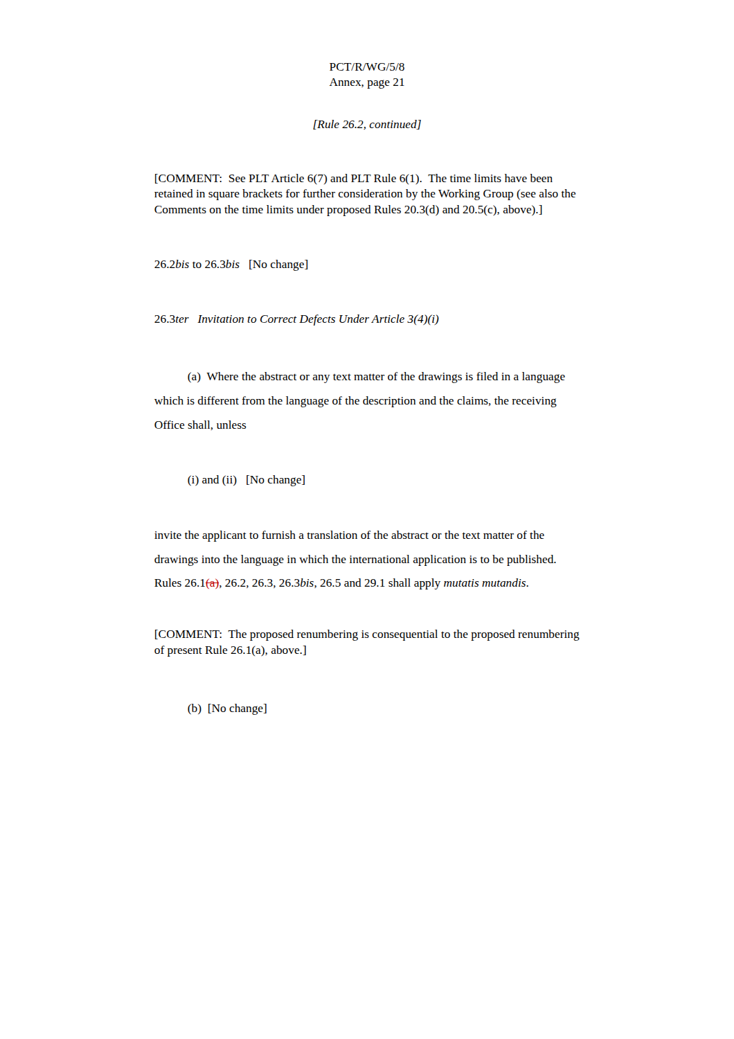PCT/R/WG/5/8
Annex, page 21
[Rule 26.2, continued]
[COMMENT: See PLT Article 6(7) and PLT Rule 6(1). The time limits have been retained in square brackets for further consideration by the Working Group (see also the Comments on the time limits under proposed Rules 20.3(d) and 20.5(c), above).]
26.2bis to 26.3bis [No change]
26.3ter Invitation to Correct Defects Under Article 3(4)(i)
(a) Where the abstract or any text matter of the drawings is filed in a language which is different from the language of the description and the claims, the receiving Office shall, unless
(i) and (ii) [No change]
invite the applicant to furnish a translation of the abstract or the text matter of the drawings into the language in which the international application is to be published. Rules 26.1(a), 26.2, 26.3, 26.3bis, 26.5 and 29.1 shall apply mutatis mutandis.
[COMMENT: The proposed renumbering is consequential to the proposed renumbering of present Rule 26.1(a), above.]
(b) [No change]